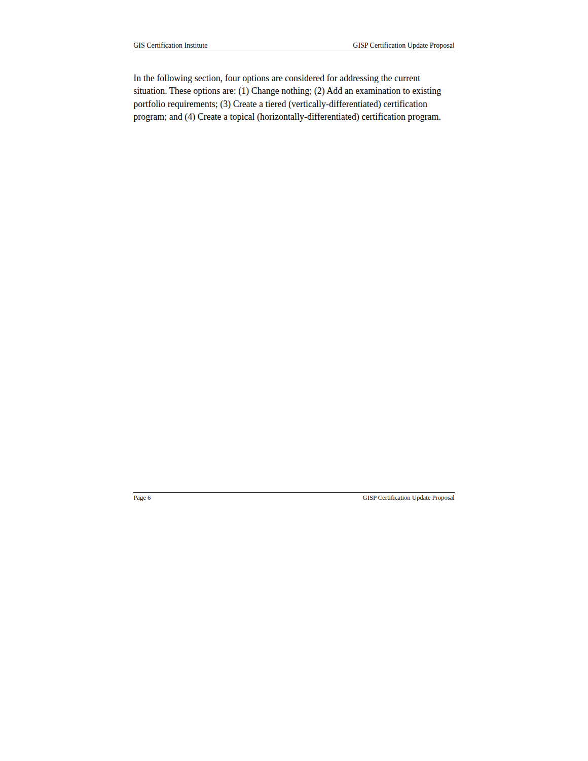GIS Certification Institute GISP Certification Update Proposal
In the following section, four options are considered for addressing the current situation. These options are: (1) Change nothing; (2) Add an examination to existing portfolio requirements; (3) Create a tiered (vertically-differentiated) certification program; and (4) Create a topical (horizontally-differentiated) certification program.
Page 6 GISP Certification Update Proposal